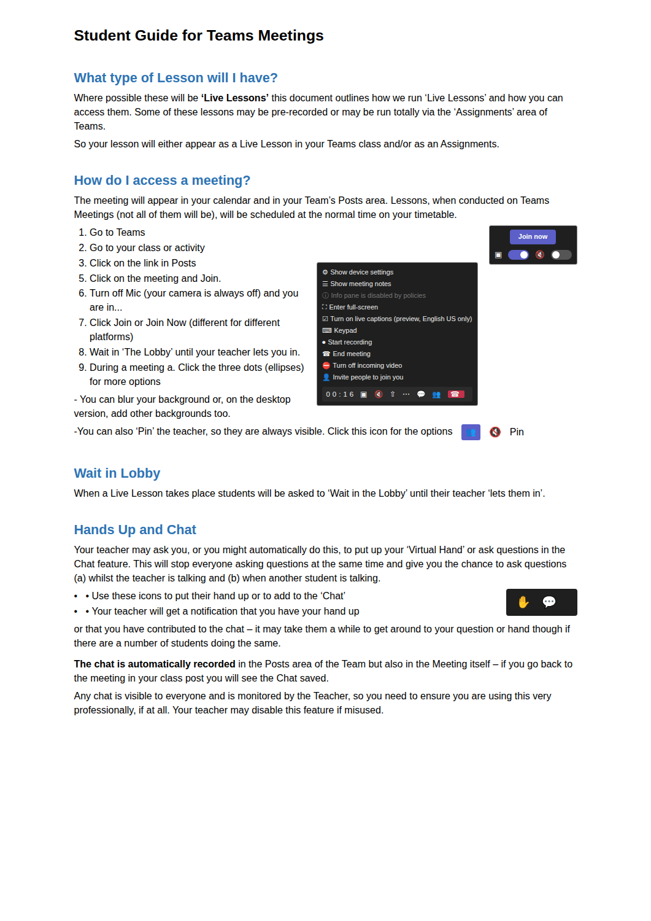Student Guide for Teams Meetings
What type of Lesson will I have?
Where possible these will be ‘Live Lessons’ this document outlines how we run ‘Live Lessons’ and how you can access them. Some of these lessons may be pre-recorded or may be run totally via the ‘Assignments’ area of Teams.
So your lesson will either appear as a Live Lesson in your Teams class and/or as an Assignments.
How do I access a meeting?
The meeting will appear in your calendar and in your Team’s Posts area. Lessons, when conducted on Teams Meetings (not all of them will be), will be scheduled at the normal time on your timetable.
Join now
▣ 🔇
⚙ Show device settings
☰ Show meeting notes
ⓘ Info pane is disabled by policies
⛶ Enter full-screen
☑ Turn on live captions (preview, English US only)
⌨ Keypad
⏺ Start recording
☎ End meeting
⛔ Turn off incoming video
👤 Invite people to join you
00:16 ▣ 🔇 ⇧ ⋯ 💬 👥 ☎
Go to Teams
Go to your class or activity
Click on the link in Posts
Click on the meeting and Join.
Turn off Mic (your camera is always off) and you are in...
Click Join or Join Now (different for different platforms)
Wait in ‘The Lobby’ until your teacher lets you in.
During a meeting a. Click the three dots (ellipses) for more options
- You can blur your background or, on the desktop version, add other backgrounds too.
-You can also ‘Pin’ the teacher, so they are always visible. Click this icon for the options 👥 🔇 Pin
Wait in Lobby
When a Live Lesson takes place students will be asked to ‘Wait in the Lobby’ until their teacher ‘lets them in’.
Hands Up and Chat
Your teacher may ask you, or you might automatically do this, to put up your ‘Virtual Hand’ or ask questions in the Chat feature. This will stop everyone asking questions at the same time and give you the chance to ask questions (a) whilst the teacher is talking and (b) when another student is talking.
✋💬
Use these icons to put their hand up or to add to the ‘Chat’
Your teacher will get a notification that you have your hand up
or that you have contributed to the chat – it may take them a while to get around to your question or hand though if there are a number of students doing the same.
The chat is automatically recorded in the Posts area of the Team but also in the Meeting itself – if you go back to the meeting in your class post you will see the Chat saved.
Any chat is visible to everyone and is monitored by the Teacher, so you need to ensure you are using this very professionally, if at all. Your teacher may disable this feature if misused.